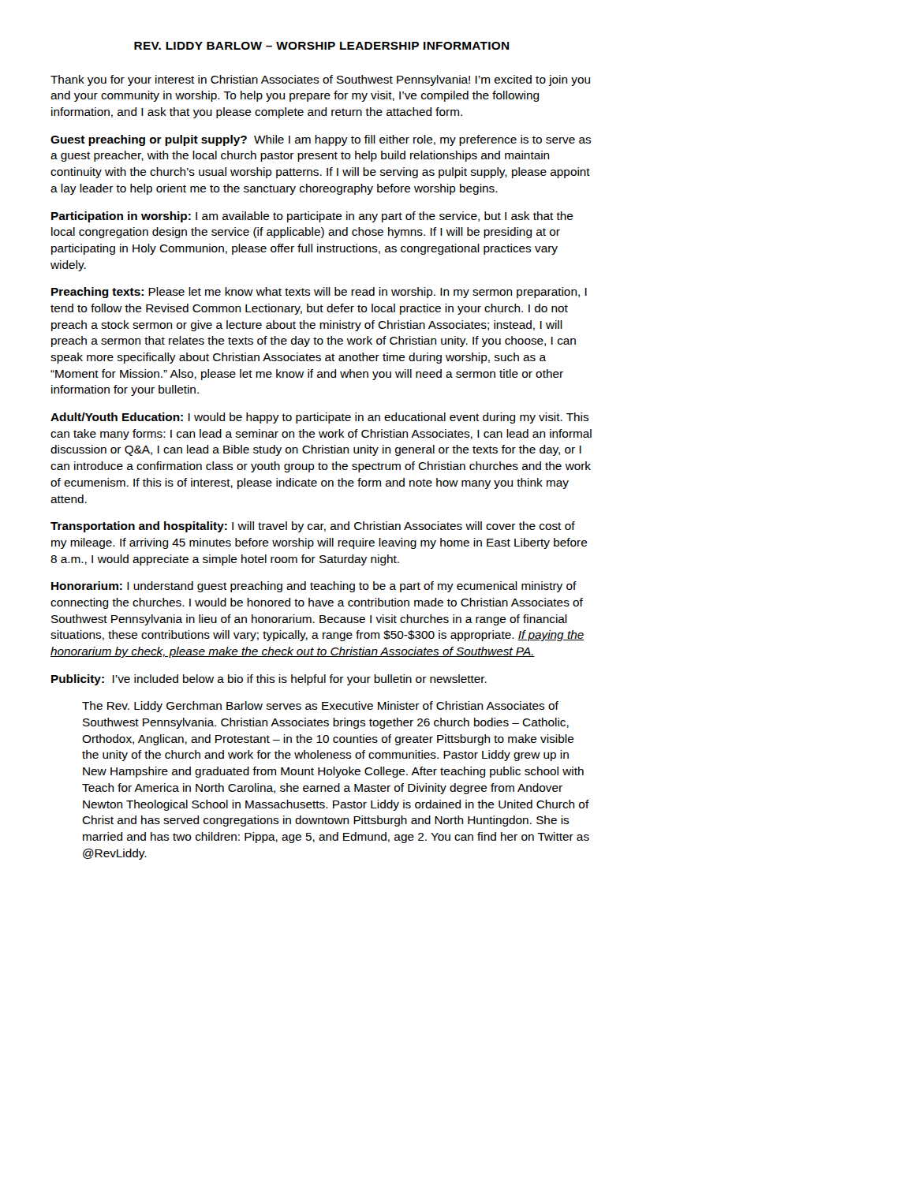REV. LIDDY BARLOW – WORSHIP LEADERSHIP INFORMATION
Thank you for your interest in Christian Associates of Southwest Pennsylvania! I’m excited to join you and your community in worship. To help you prepare for my visit, I’ve compiled the following information, and I ask that you please complete and return the attached form.
Guest preaching or pulpit supply? While I am happy to fill either role, my preference is to serve as a guest preacher, with the local church pastor present to help build relationships and maintain continuity with the church’s usual worship patterns. If I will be serving as pulpit supply, please appoint a lay leader to help orient me to the sanctuary choreography before worship begins.
Participation in worship: I am available to participate in any part of the service, but I ask that the local congregation design the service (if applicable) and chose hymns. If I will be presiding at or participating in Holy Communion, please offer full instructions, as congregational practices vary widely.
Preaching texts: Please let me know what texts will be read in worship. In my sermon preparation, I tend to follow the Revised Common Lectionary, but defer to local practice in your church. I do not preach a stock sermon or give a lecture about the ministry of Christian Associates; instead, I will preach a sermon that relates the texts of the day to the work of Christian unity. If you choose, I can speak more specifically about Christian Associates at another time during worship, such as a “Moment for Mission.” Also, please let me know if and when you will need a sermon title or other information for your bulletin.
Adult/Youth Education: I would be happy to participate in an educational event during my visit. This can take many forms: I can lead a seminar on the work of Christian Associates, I can lead an informal discussion or Q&A, I can lead a Bible study on Christian unity in general or the texts for the day, or I can introduce a confirmation class or youth group to the spectrum of Christian churches and the work of ecumenism. If this is of interest, please indicate on the form and note how many you think may attend.
Transportation and hospitality: I will travel by car, and Christian Associates will cover the cost of my mileage. If arriving 45 minutes before worship will require leaving my home in East Liberty before 8 a.m., I would appreciate a simple hotel room for Saturday night.
Honorarium: I understand guest preaching and teaching to be a part of my ecumenical ministry of connecting the churches. I would be honored to have a contribution made to Christian Associates of Southwest Pennsylvania in lieu of an honorarium. Because I visit churches in a range of financial situations, these contributions will vary; typically, a range from $50-$300 is appropriate. If paying the honorarium by check, please make the check out to Christian Associates of Southwest PA.
Publicity: I’ve included below a bio if this is helpful for your bulletin or newsletter.
The Rev. Liddy Gerchman Barlow serves as Executive Minister of Christian Associates of Southwest Pennsylvania. Christian Associates brings together 26 church bodies – Catholic, Orthodox, Anglican, and Protestant – in the 10 counties of greater Pittsburgh to make visible the unity of the church and work for the wholeness of communities. Pastor Liddy grew up in New Hampshire and graduated from Mount Holyoke College. After teaching public school with Teach for America in North Carolina, she earned a Master of Divinity degree from Andover Newton Theological School in Massachusetts. Pastor Liddy is ordained in the United Church of Christ and has served congregations in downtown Pittsburgh and North Huntingdon. She is married and has two children: Pippa, age 5, and Edmund, age 2. You can find her on Twitter as @RevLiddy.